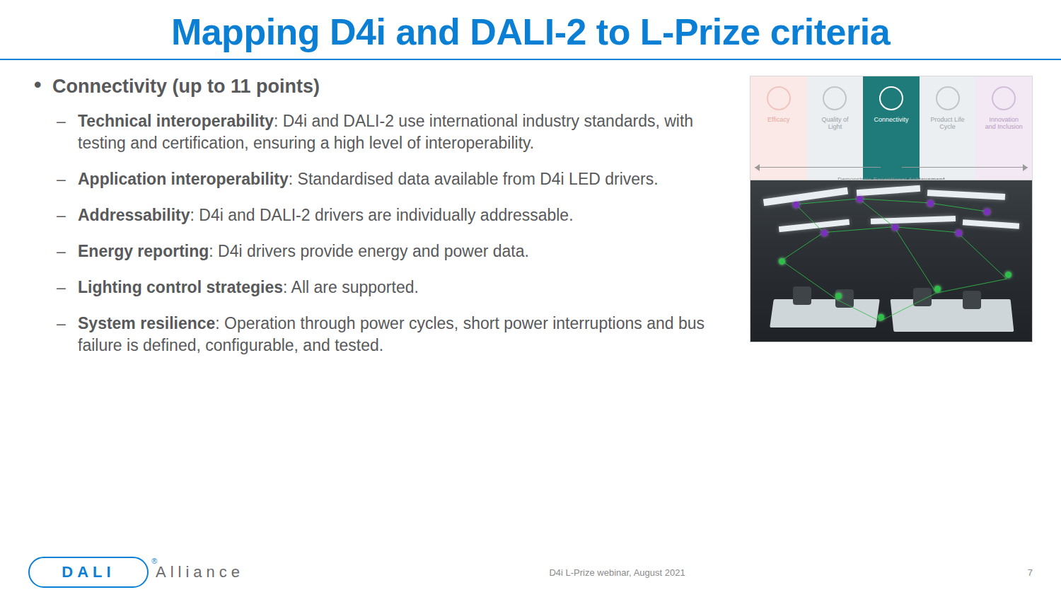Mapping D4i and DALI-2 to L-Prize criteria
Connectivity (up to 11 points)
Technical interoperability: D4i and DALI-2 use international industry standards, with testing and certification, ensuring a high level of interoperability.
Application interoperability: Standardised data available from D4i LED drivers.
Addressability: D4i and DALI-2 drivers are individually addressable.
Energy reporting: D4i drivers provide energy and power data.
Lighting control strategies: All are supported.
System resilience: Operation through power cycles, short power interruptions and bus failure is defined, configurable, and tested.
Efficacy
Quality of
Light
Connectivity
Product Life
Cycle
Innovation
and Inclusion
Demonstrate Exceptional Achievement
DALI®
Alliance
D4i L-Prize webinar, August 2021
7